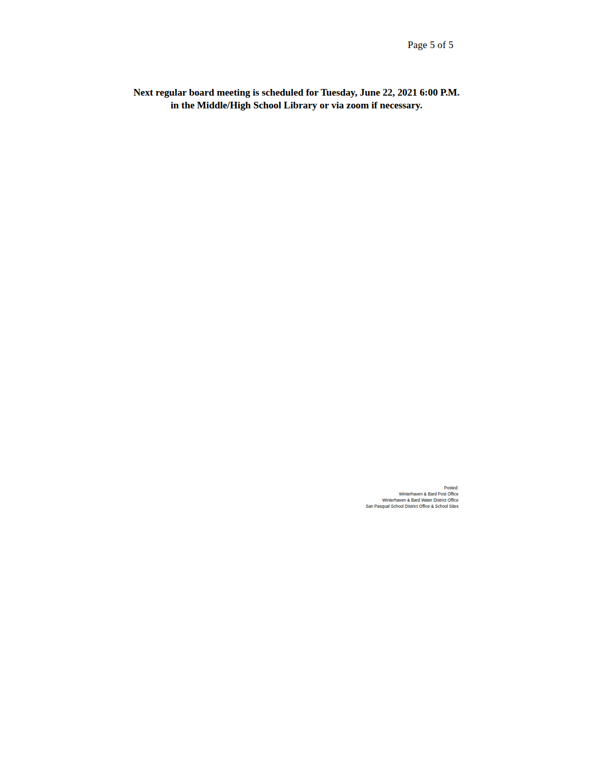Page 5 of 5
Next regular board meeting is scheduled for Tuesday, June 22, 2021 6:00 P.M. in the Middle/High School Library or via zoom if necessary.
Posted:
Winterhaven & Bard Post Office
Winterhaven & Bard Water District Office
San Pasqual School District Office & School Sites